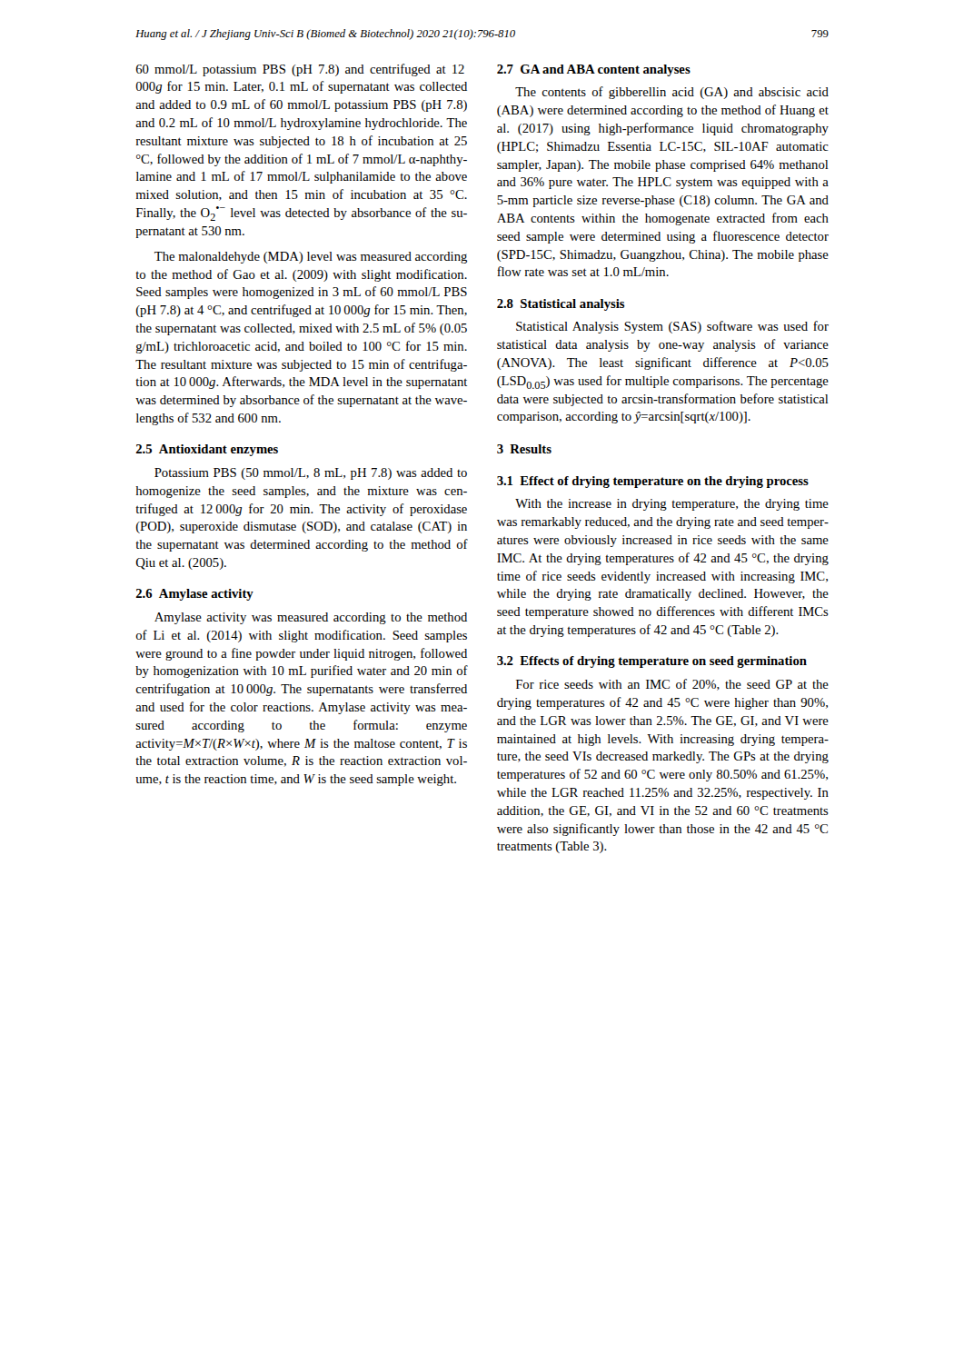Huang et al. / J Zhejiang Univ-Sci B (Biomed & Biotechnol) 2020 21(10):796-810 799
60 mmol/L potassium PBS (pH 7.8) and centrifuged at 12 000g for 15 min. Later, 0.1 mL of supernatant was collected and added to 0.9 mL of 60 mmol/L potassium PBS (pH 7.8) and 0.2 mL of 10 mmol/L hydroxylamine hydrochloride. The resultant mixture was subjected to 18 h of incubation at 25 °C, followed by the addition of 1 mL of 7 mmol/L α-naphthylamine and 1 mL of 17 mmol/L sulphanilamide to the above mixed solution, and then 15 min of incubation at 35 °C. Finally, the O2•− level was detected by absorbance of the supernatant at 530 nm.
The malonaldehyde (MDA) level was measured according to the method of Gao et al. (2009) with slight modification. Seed samples were homogenized in 3 mL of 60 mmol/L PBS (pH 7.8) at 4 °C, and centrifuged at 10 000g for 15 min. Then, the supernatant was collected, mixed with 2.5 mL of 5% (0.05 g/mL) trichloroacetic acid, and boiled to 100 °C for 15 min. The resultant mixture was subjected to 15 min of centrifugation at 10 000g. Afterwards, the MDA level in the supernatant was determined by absorbance of the supernatant at the wavelengths of 532 and 600 nm.
2.5 Antioxidant enzymes
Potassium PBS (50 mmol/L, 8 mL, pH 7.8) was added to homogenize the seed samples, and the mixture was centrifuged at 12 000g for 20 min. The activity of peroxidase (POD), superoxide dismutase (SOD), and catalase (CAT) in the supernatant was determined according to the method of Qiu et al. (2005).
2.6 Amylase activity
Amylase activity was measured according to the method of Li et al. (2014) with slight modification. Seed samples were ground to a fine powder under liquid nitrogen, followed by homogenization with 10 mL purified water and 20 min of centrifugation at 10 000g. The supernatants were transferred and used for the color reactions. Amylase activity was measured according to the formula: enzyme activity=M×T/(R×W×t), where M is the maltose content, T is the total extraction volume, R is the reaction extraction volume, t is the reaction time, and W is the seed sample weight.
2.7 GA and ABA content analyses
The contents of gibberellin acid (GA) and abscisic acid (ABA) were determined according to the method of Huang et al. (2017) using high-performance liquid chromatography (HPLC; Shimadzu Essentia LC-15C, SIL-10AF automatic sampler, Japan). The mobile phase comprised 64% methanol and 36% pure water. The HPLC system was equipped with a 5-mm particle size reverse-phase (C18) column. The GA and ABA contents within the homogenate extracted from each seed sample were determined using a fluorescence detector (SPD-15C, Shimadzu, Guangzhou, China). The mobile phase flow rate was set at 1.0 mL/min.
2.8 Statistical analysis
Statistical Analysis System (SAS) software was used for statistical data analysis by one-way analysis of variance (ANOVA). The least significant difference at P<0.05 (LSD0.05) was used for multiple comparisons. The percentage data were subjected to arcsin-transformation before statistical comparison, according to ŷ=arcsin[sqrt(x/100)].
3 Results
3.1 Effect of drying temperature on the drying process
With the increase in drying temperature, the drying time was remarkably reduced, and the drying rate and seed temperatures were obviously increased in rice seeds with the same IMC. At the drying temperatures of 42 and 45 °C, the drying time of rice seeds evidently increased with increasing IMC, while the drying rate dramatically declined. However, the seed temperature showed no differences with different IMCs at the drying temperatures of 42 and 45 °C (Table 2).
3.2 Effects of drying temperature on seed germination
For rice seeds with an IMC of 20%, the seed GP at the drying temperatures of 42 and 45 °C were higher than 90%, and the LGR was lower than 2.5%. The GE, GI, and VI were maintained at high levels. With increasing drying temperature, the seed VIs decreased markedly. The GPs at the drying temperatures of 52 and 60 °C were only 80.50% and 61.25%, while the LGR reached 11.25% and 32.25%, respectively. In addition, the GE, GI, and VI in the 52 and 60 °C treatments were also significantly lower than those in the 42 and 45 °C treatments (Table 3).